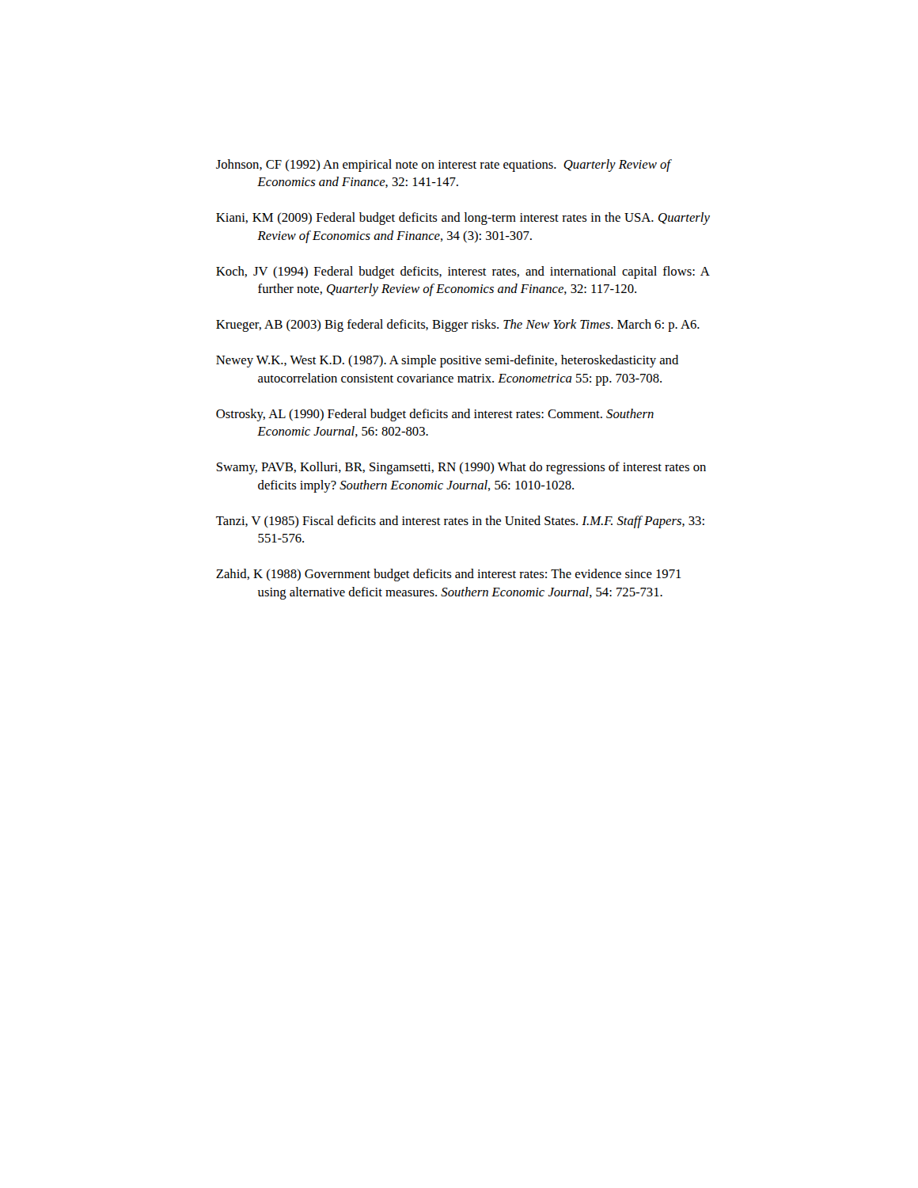Johnson, CF (1992) An empirical note on interest rate equations. Quarterly Review of Economics and Finance, 32: 141-147.
Kiani, KM (2009) Federal budget deficits and long-term interest rates in the USA. Quarterly Review of Economics and Finance, 34 (3): 301-307.
Koch, JV (1994) Federal budget deficits, interest rates, and international capital flows: A further note, Quarterly Review of Economics and Finance, 32: 117-120.
Krueger, AB (2003) Big federal deficits, Bigger risks. The New York Times. March 6: p. A6.
Newey W.K., West K.D. (1987). A simple positive semi-definite, heteroskedasticity and autocorrelation consistent covariance matrix. Econometrica 55: pp. 703-708.
Ostrosky, AL (1990) Federal budget deficits and interest rates: Comment. Southern Economic Journal, 56: 802-803.
Swamy, PAVB, Kolluri, BR, Singamsetti, RN (1990) What do regressions of interest rates on deficits imply? Southern Economic Journal, 56: 1010-1028.
Tanzi, V (1985) Fiscal deficits and interest rates in the United States. I.M.F. Staff Papers, 33: 551-576.
Zahid, K (1988) Government budget deficits and interest rates: The evidence since 1971 using alternative deficit measures. Southern Economic Journal, 54: 725-731.